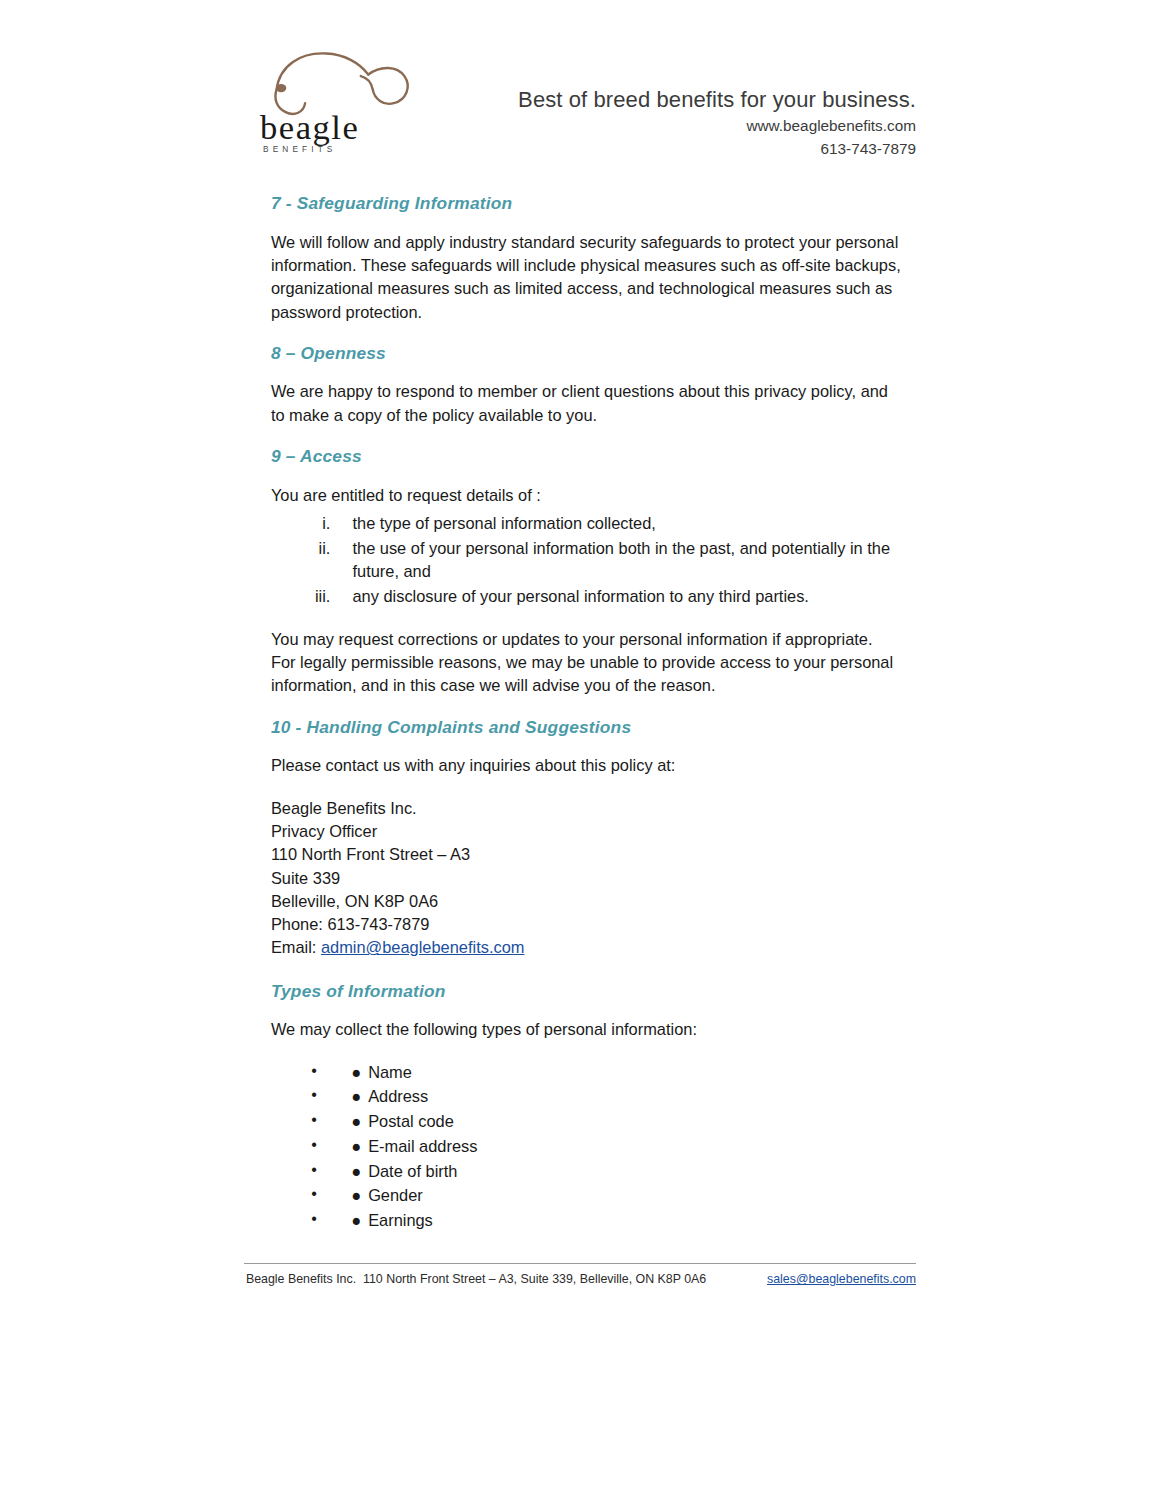beagle BENEFITS
Best of breed benefits for your business.
www.beaglebenefits.com
613-743-7879
7 - Safeguarding Information
We will follow and apply industry standard security safeguards to protect your personal information. These safeguards will include physical measures such as off-site backups, organizational measures such as limited access, and technological measures such as password protection.
8 – Openness
We are happy to respond to member or client questions about this privacy policy, and to make a copy of the policy available to you.
9 – Access
You are entitled to request details of :
the type of personal information collected,
the use of your personal information both in the past, and potentially in the future, and
any disclosure of your personal information to any third parties.
You may request corrections or updates to your personal information if appropriate. For legally permissible reasons, we may be unable to provide access to your personal information, and in this case we will advise you of the reason.
10 - Handling Complaints and Suggestions
Please contact us with any inquiries about this policy at:
Beagle Benefits Inc.
Privacy Officer
110 North Front Street – A3
Suite 339
Belleville, ON K8P 0A6
Phone: 613-743-7879
Email: admin@beaglebenefits.com
Types of Information
We may collect the following types of personal information:
●Name
●Address
●Postal code
●E-mail address
●Date of birth
●Gender
●Earnings
Beagle Benefits Inc. 110 North Front Street – A3, Suite 339, Belleville, ON K8P 0A6
sales@beaglebenefits.com